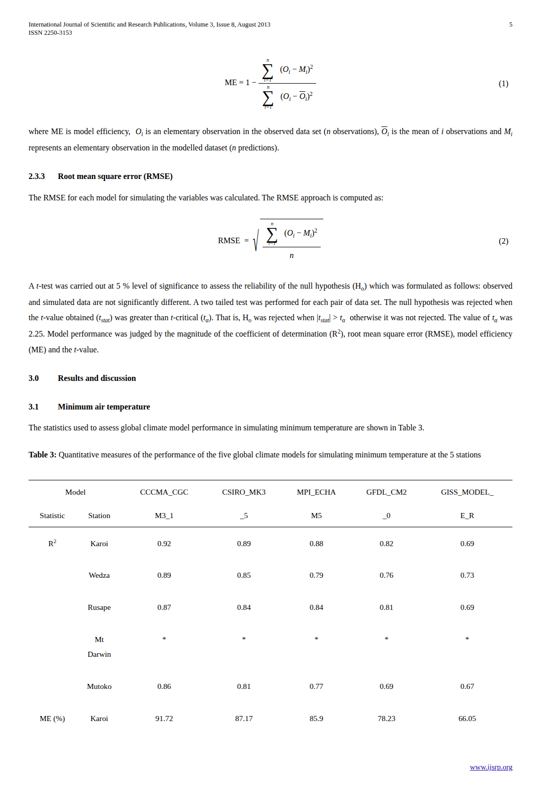International Journal of Scientific and Research Publications, Volume 3, Issue 8, August 2013
ISSN 2250-3153 5
ME = 1 − n ∑ i=1 (Oi − Mi)2 n ∑ i=1 (Oi − Oi)2
(1)
where ME is model efficiency, Oi is an elementary observation in the observed data set (n observations), Oi is the mean of i observations and Mi represents an elementary observation in the modelled dataset (n predictions).
2.3.3 Root mean square error (RMSE)
The RMSE for each model for simulating the variables was calculated. The RMSE approach is computed as:
RMSE = √ n ∑ i=1 (Oi − Mi)2 n
(2)
A t-test was carried out at 5 % level of significance to assess the reliability of the null hypothesis (Ho) which was formulated as follows: observed and simulated data are not significantly different. A two tailed test was performed for each pair of data set. The null hypothesis was rejected when the t-value obtained (tstat) was greater than t-critical (tα). That is, Ho was rejected when |tstat| > tα otherwise it was not rejected. The value of tα was 2.25. Model performance was judged by the magnitude of the coefficient of determination (R2), root mean square error (RMSE), model efficiency (ME) and the t-value.
3.0 Results and discussion
3.1 Minimum air temperature
The statistics used to assess global climate model performance in simulating minimum temperature are shown in Table 3.
Table 3: Quantitative measures of the performance of the five global climate models for simulating minimum temperature at the 5 stations
| Model | CCCMA_CGC | CSIRO_MK3 | MPI_ECHA | GFDL_CM2 | GISS_MODEL_ |
| --- | --- | --- | --- | --- | --- |
| Statistic | Station | M3_1 | _5 | M5 | _0 | E_R |
| R 2 | Karoi | 0.92 | 0.89 | 0.88 | 0.82 | 0.69 |
| | Wedza | 0.89 | 0.85 | 0.79 | 0.76 | 0.73 |
| | Rusape | 0.87 | 0.84 | 0.84 | 0.81 | 0.69 |
| | Mt Darwin | * | * | * | * | * |
| | Mutoko | 0.86 | 0.81 | 0.77 | 0.69 | 0.67 |
| ME (%) | Karoi | 91.72 | 87.17 | 85.9 | 78.23 | 66.05 |
www.ijsrp.org